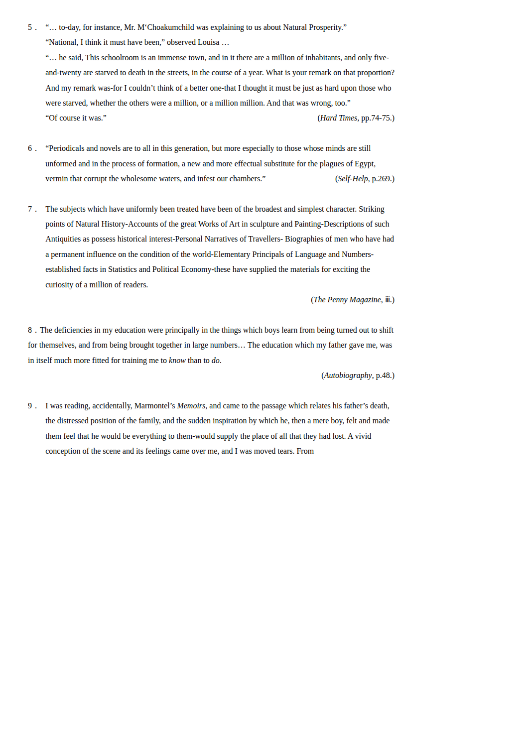5．
“… to-day, for instance, Mr. M‘Choakumchild was explaining to us about Natural Prosperity.”
“National, I think it must have been,” observed Louisa …
“… he said, This schoolroom is an immense town, and in it there are a million of inhabitants, and only five-and-twenty are starved to death in the streets, in the course of a year. What is your remark on that proportion? And my remark was-for I couldn’t think of a better one-that I thought it must be just as hard upon those who were starved, whether the others were a million, or a million million. And that was wrong, too.”
“Of course it was.”(Hard Times, pp.74-75.)
6．
“Periodicals and novels are to all in this generation, but more especially to those whose minds are still unformed and in the process of formation, a new and more effectual substitute for the plagues of Egypt, vermin that corrupt the wholesome waters, and infest our chambers.”(Self-Help, p.269.)
7．
The subjects which have uniformly been treated have been of the broadest and simplest character. Striking points of Natural History-Accounts of the great Works of Art in sculpture and Painting-Descriptions of such Antiquities as possess historical interest-Personal Narratives of Travellers- Biographies of men who have had a permanent influence on the condition of the world-Elementary Principals of Language and Numbers-established facts in Statistics and Political Economy-these have supplied the materials for exciting the curiosity of a million of readers.
(The Penny Magazine, ⅲ.)
8．The deficiencies in my education were principally in the things which boys learn from being turned out to shift for themselves, and from being brought together in large numbers… The education which my father gave me, was in itself much more fitted for training me to know than to do.
(Autobiography, p.48.)
9．
I was reading, accidentally, Marmontel’s Memoirs, and came to the passage which relates his father’s death, the distressed position of the family, and the sudden inspiration by which he, then a mere boy, felt and made them feel that he would be everything to them-would supply the place of all that they had lost. A vivid conception of the scene and its feelings came over me, and I was moved tears. From